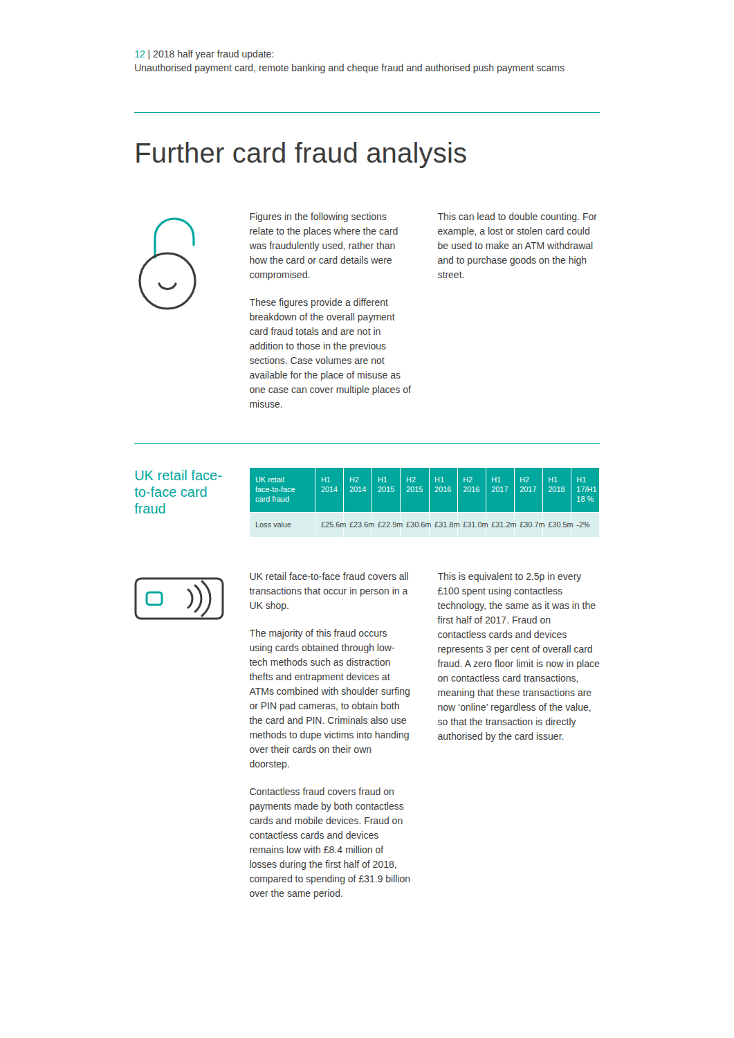12 | 2018 half year fraud update:
Unauthorised payment card, remote banking and cheque fraud and authorised push payment scams
Further card fraud analysis
Figures in the following sections relate to the places where the card was fraudulently used, rather than how the card or card details were compromised.
These figures provide a different breakdown of the overall payment card fraud totals and are not in addition to those in the previous sections. Case volumes are not available for the place of misuse as one case can cover multiple places of misuse.
This can lead to double counting. For example, a lost or stolen card could be used to make an ATM withdrawal and to purchase goods on the high street.
UK retail face-
to-face card
fraud
| UK retail face-to-face card fraud | H1 2014 | H2 2014 | H1 2015 | H2 2015 | H1 2016 | H2 2016 | H1 2017 | H2 2017 | H1 2018 | H1 17/H1 18 % |
| --- | --- | --- | --- | --- | --- | --- | --- | --- | --- | --- |
| Loss value | £25.6m | £23.6m | £22.9m | £30.6m | £31.8m | £31.0m | £31.2m | £30.7m | £30.5m | -2% |
UK retail face-to-face fraud covers all transactions that occur in person in a UK shop.
The majority of this fraud occurs using cards obtained through low-tech methods such as distraction thefts and entrapment devices at ATMs combined with shoulder surfing or PIN pad cameras, to obtain both the card and PIN. Criminals also use methods to dupe victims into handing over their cards on their own doorstep.
Contactless fraud covers fraud on payments made by both contactless cards and mobile devices. Fraud on contactless cards and devices remains low with £8.4 million of losses during the first half of 2018, compared to spending of £31.9 billion over the same period.
This is equivalent to 2.5p in every £100 spent using contactless technology, the same as it was in the first half of 2017. Fraud on contactless cards and devices represents 3 per cent of overall card fraud. A zero floor limit is now in place on contactless card transactions, meaning that these transactions are now ‘online’ regardless of the value, so that the transaction is directly authorised by the card issuer.